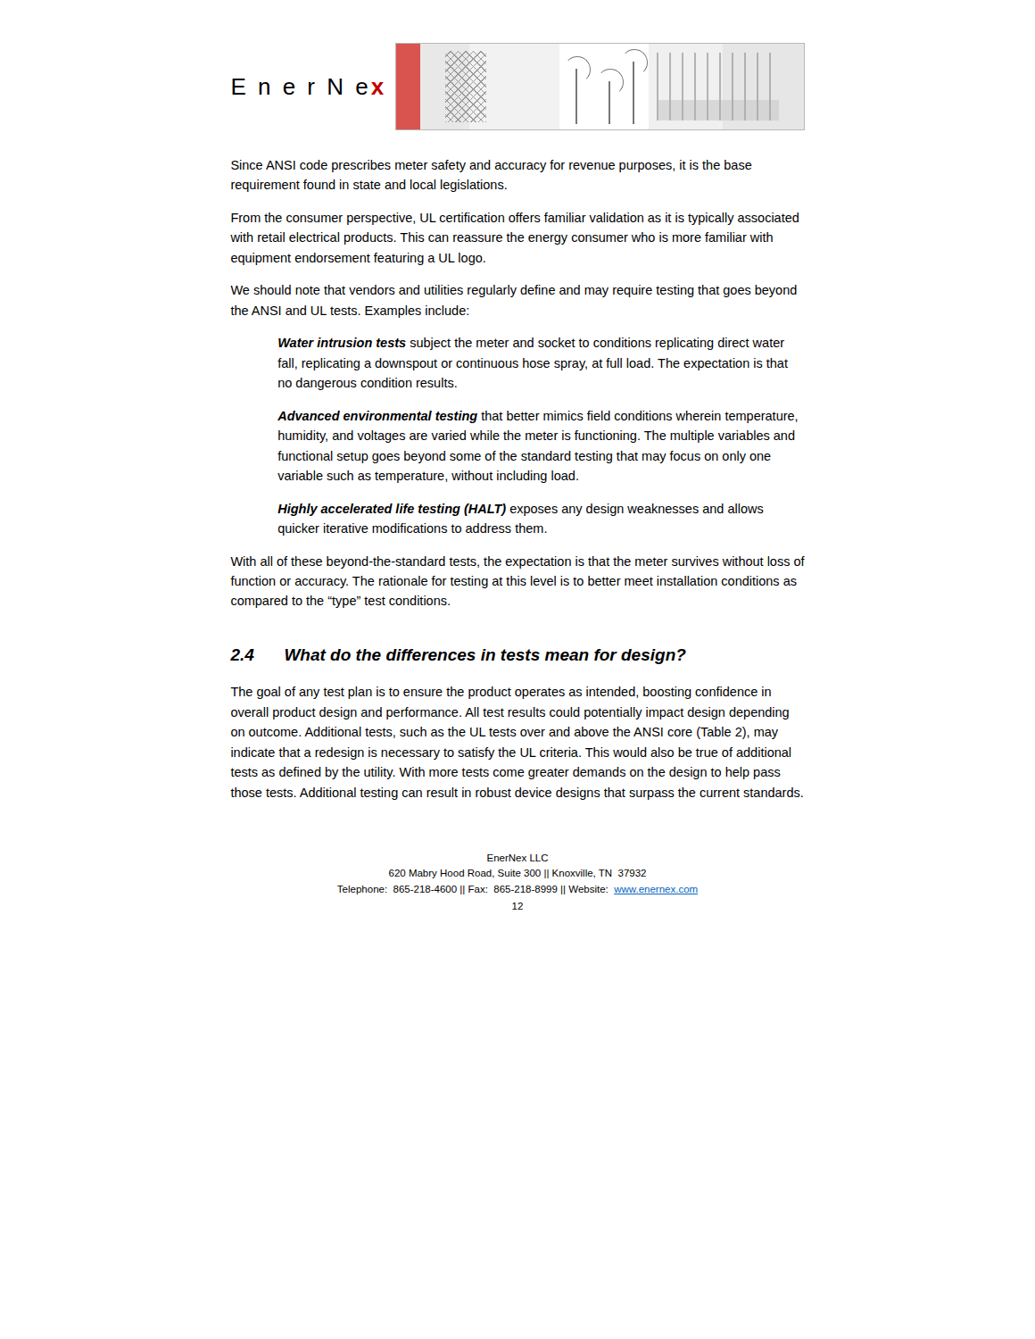E n e r N ex
Since ANSI code prescribes meter safety and accuracy for revenue purposes, it is the base requirement found in state and local legislations.
From the consumer perspective, UL certification offers familiar validation as it is typically associated with retail electrical products. This can reassure the energy consumer who is more familiar with equipment endorsement featuring a UL logo.
We should note that vendors and utilities regularly define and may require testing that goes beyond the ANSI and UL tests. Examples include:
Water intrusion tests subject the meter and socket to conditions replicating direct water fall, replicating a downspout or continuous hose spray, at full load. The expectation is that no dangerous condition results.
Advanced environmental testing that better mimics field conditions wherein temperature, humidity, and voltages are varied while the meter is functioning. The multiple variables and functional setup goes beyond some of the standard testing that may focus on only one variable such as temperature, without including load.
Highly accelerated life testing (HALT) exposes any design weaknesses and allows quicker iterative modifications to address them.
With all of these beyond-the-standard tests, the expectation is that the meter survives without loss of function or accuracy. The rationale for testing at this level is to better meet installation conditions as compared to the “type” test conditions.
2.4 What do the differences in tests mean for design?
The goal of any test plan is to ensure the product operates as intended, boosting confidence in overall product design and performance. All test results could potentially impact design depending on outcome. Additional tests, such as the UL tests over and above the ANSI core (Table 2), may indicate that a redesign is necessary to satisfy the UL criteria. This would also be true of additional tests as defined by the utility. With more tests come greater demands on the design to help pass those tests. Additional testing can result in robust device designs that surpass the current standards.
EnerNex LLC
620 Mabry Hood Road, Suite 300 || Knoxville, TN 37932
Telephone: 865-218-4600 || Fax: 865-218-8999 || Website: www.enernex.com
12